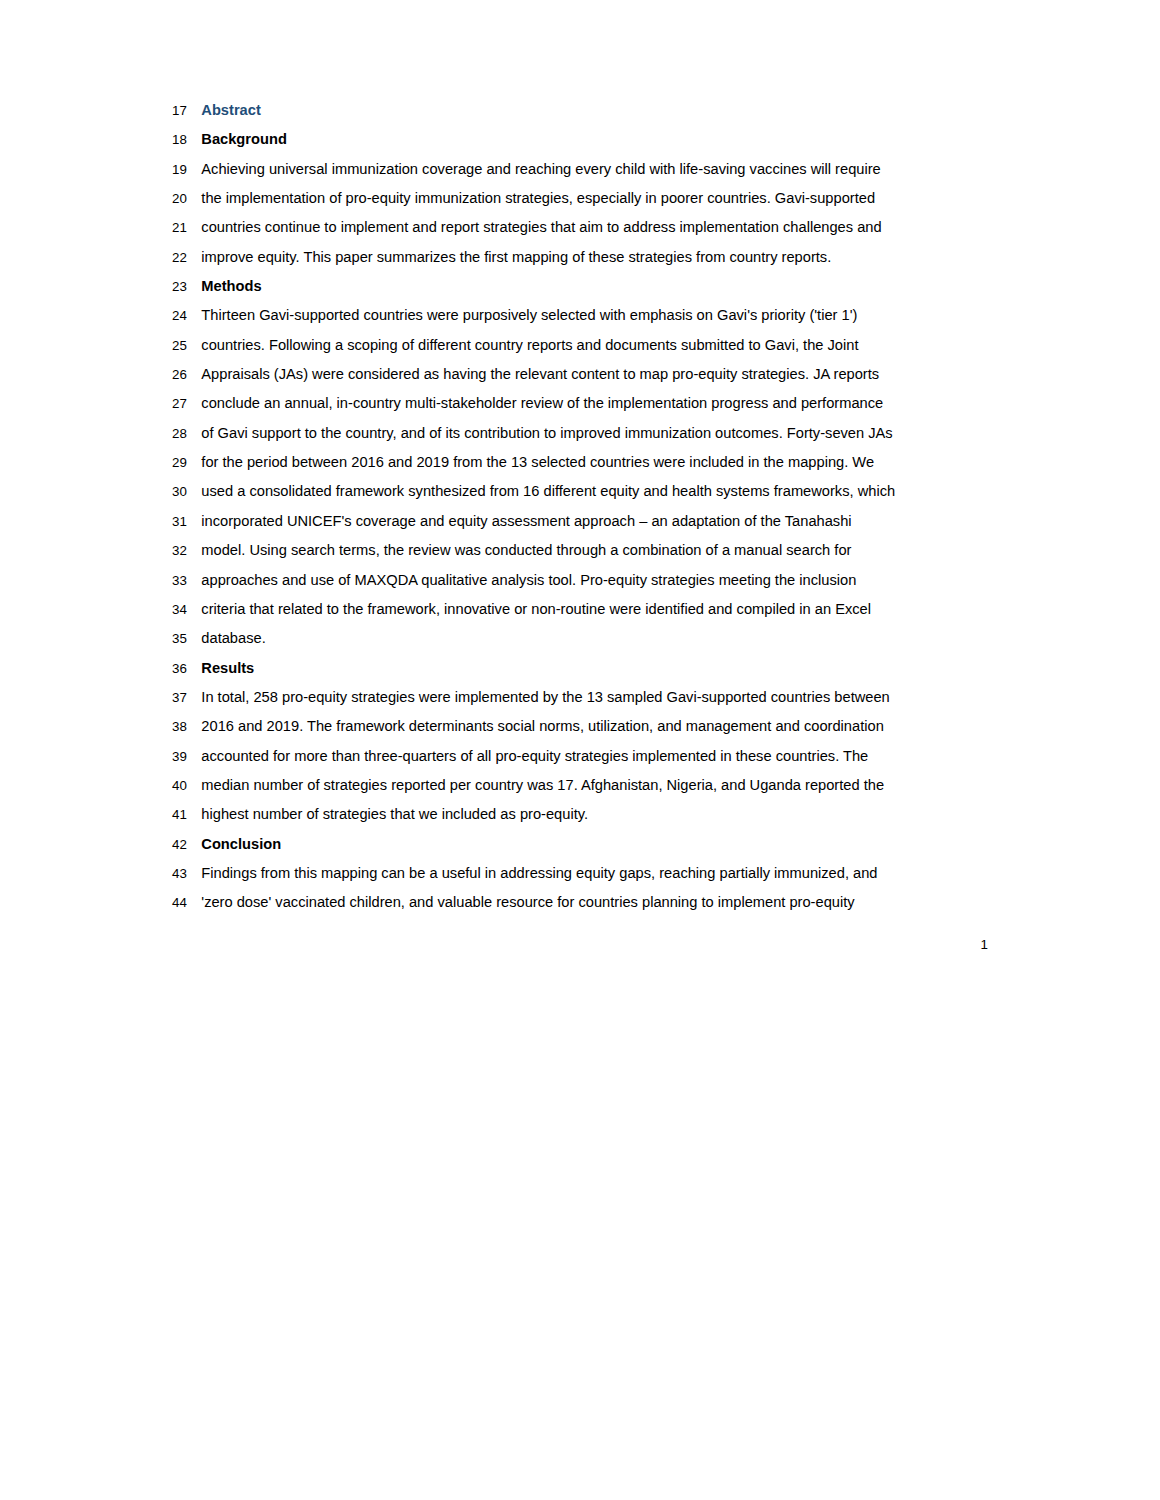17
Abstract
18 Background
19 Achieving universal immunization coverage and reaching every child with life-saving vaccines will require
20 the implementation of pro-equity immunization strategies, especially in poorer countries. Gavi-supported
21 countries continue to implement and report strategies that aim to address implementation challenges and
22 improve equity. This paper summarizes the first mapping of these strategies from country reports.
23 Methods
24 Thirteen Gavi-supported countries were purposively selected with emphasis on Gavi's priority ('tier 1')
25 countries. Following a scoping of different country reports and documents submitted to Gavi, the Joint
26 Appraisals (JAs) were considered as having the relevant content to map pro-equity strategies. JA reports
27 conclude an annual, in-country multi-stakeholder review of the implementation progress and performance
28 of Gavi support to the country, and of its contribution to improved immunization outcomes. Forty-seven JAs
29 for the period between 2016 and 2019 from the 13 selected countries were included in the mapping. We
30 used a consolidated framework synthesized from 16 different equity and health systems frameworks, which
31 incorporated UNICEF's coverage and equity assessment approach – an adaptation of the Tanahashi
32 model. Using search terms, the review was conducted through a combination of a manual search for
33 approaches and use of MAXQDA qualitative analysis tool. Pro-equity strategies meeting the inclusion
34 criteria that related to the framework, innovative or non-routine were identified and compiled in an Excel
35 database.
36 Results
37 In total, 258 pro-equity strategies were implemented by the 13 sampled Gavi-supported countries between
38 2016 and 2019. The framework determinants social norms, utilization, and management and coordination
39 accounted for more than three-quarters of all pro-equity strategies implemented in these countries. The
40 median number of strategies reported per country was 17. Afghanistan, Nigeria, and Uganda reported the
41 highest number of strategies that we included as pro-equity.
42 Conclusion
43 Findings from this mapping can be a useful in addressing equity gaps, reaching partially immunized, and
44 'zero dose' vaccinated children, and valuable resource for countries planning to implement pro-equity
1